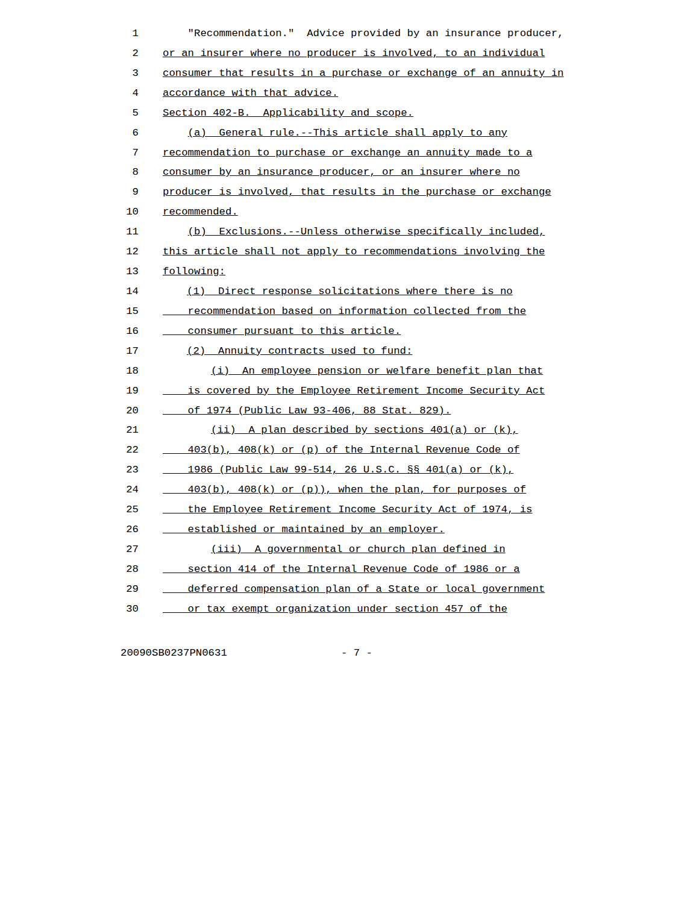"Recommendation." Advice provided by an insurance producer,
or an insurer where no producer is involved, to an individual
consumer that results in a purchase or exchange of an annuity in
accordance with that advice.
Section 402-B. Applicability and scope.
(a) General rule.--This article shall apply to any
recommendation to purchase or exchange an annuity made to a
consumer by an insurance producer, or an insurer where no
producer is involved, that results in the purchase or exchange
recommended.
(b) Exclusions.--Unless otherwise specifically included,
this article shall not apply to recommendations involving the
following:
(1) Direct response solicitations where there is no
recommendation based on information collected from the
consumer pursuant to this article.
(2) Annuity contracts used to fund:
(i) An employee pension or welfare benefit plan that
is covered by the Employee Retirement Income Security Act
of 1974 (Public Law 93-406, 88 Stat. 829).
(ii) A plan described by sections 401(a) or (k),
403(b), 408(k) or (p) of the Internal Revenue Code of
1986 (Public Law 99-514, 26 U.S.C. §§ 401(a) or (k),
403(b), 408(k) or (p)), when the plan, for purposes of
the Employee Retirement Income Security Act of 1974, is
established or maintained by an employer.
(iii) A governmental or church plan defined in
section 414 of the Internal Revenue Code of 1986 or a
deferred compensation plan of a State or local government
or tax exempt organization under section 457 of the
20090SB0237PN0631 - 7 -